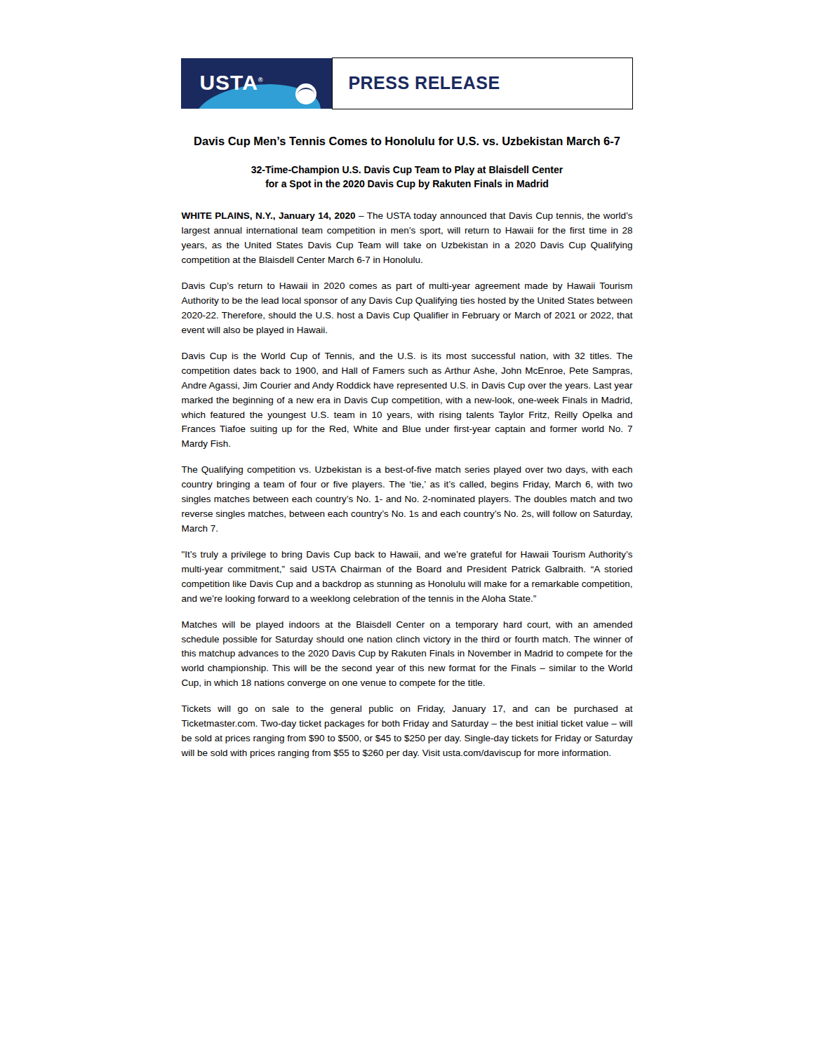USTA®
PRESS RELEASE
Davis Cup Men’s Tennis Comes to Honolulu for U.S. vs. Uzbekistan March 6-7
32-Time-Champion U.S. Davis Cup Team to Play at Blaisdell Center
for a Spot in the 2020 Davis Cup by Rakuten Finals in Madrid
WHITE PLAINS, N.Y., January 14, 2020 – The USTA today announced that Davis Cup tennis, the world’s largest annual international team competition in men’s sport, will return to Hawaii for the first time in 28 years, as the United States Davis Cup Team will take on Uzbekistan in a 2020 Davis Cup Qualifying competition at the Blaisdell Center March 6-7 in Honolulu.
Davis Cup’s return to Hawaii in 2020 comes as part of multi-year agreement made by Hawaii Tourism Authority to be the lead local sponsor of any Davis Cup Qualifying ties hosted by the United States between 2020-22. Therefore, should the U.S. host a Davis Cup Qualifier in February or March of 2021 or 2022, that event will also be played in Hawaii.
Davis Cup is the World Cup of Tennis, and the U.S. is its most successful nation, with 32 titles. The competition dates back to 1900, and Hall of Famers such as Arthur Ashe, John McEnroe, Pete Sampras, Andre Agassi, Jim Courier and Andy Roddick have represented U.S. in Davis Cup over the years. Last year marked the beginning of a new era in Davis Cup competition, with a new-look, one-week Finals in Madrid, which featured the youngest U.S. team in 10 years, with rising talents Taylor Fritz, Reilly Opelka and Frances Tiafoe suiting up for the Red, White and Blue under first-year captain and former world No. 7 Mardy Fish.
The Qualifying competition vs. Uzbekistan is a best-of-five match series played over two days, with each country bringing a team of four or five players. The ‘tie,’ as it’s called, begins Friday, March 6, with two singles matches between each country’s No. 1- and No. 2-nominated players. The doubles match and two reverse singles matches, between each country’s No. 1s and each country’s No. 2s, will follow on Saturday, March 7.
"It’s truly a privilege to bring Davis Cup back to Hawaii, and we’re grateful for Hawaii Tourism Authority’s multi-year commitment,” said USTA Chairman of the Board and President Patrick Galbraith. “A storied competition like Davis Cup and a backdrop as stunning as Honolulu will make for a remarkable competition, and we’re looking forward to a weeklong celebration of the tennis in the Aloha State.”
Matches will be played indoors at the Blaisdell Center on a temporary hard court, with an amended schedule possible for Saturday should one nation clinch victory in the third or fourth match. The winner of this matchup advances to the 2020 Davis Cup by Rakuten Finals in November in Madrid to compete for the world championship. This will be the second year of this new format for the Finals – similar to the World Cup, in which 18 nations converge on one venue to compete for the title.
Tickets will go on sale to the general public on Friday, January 17, and can be purchased at Ticketmaster.com. Two-day ticket packages for both Friday and Saturday – the best initial ticket value – will be sold at prices ranging from $90 to $500, or $45 to $250 per day. Single-day tickets for Friday or Saturday will be sold with prices ranging from $55 to $260 per day. Visit usta.com/daviscup for more information.